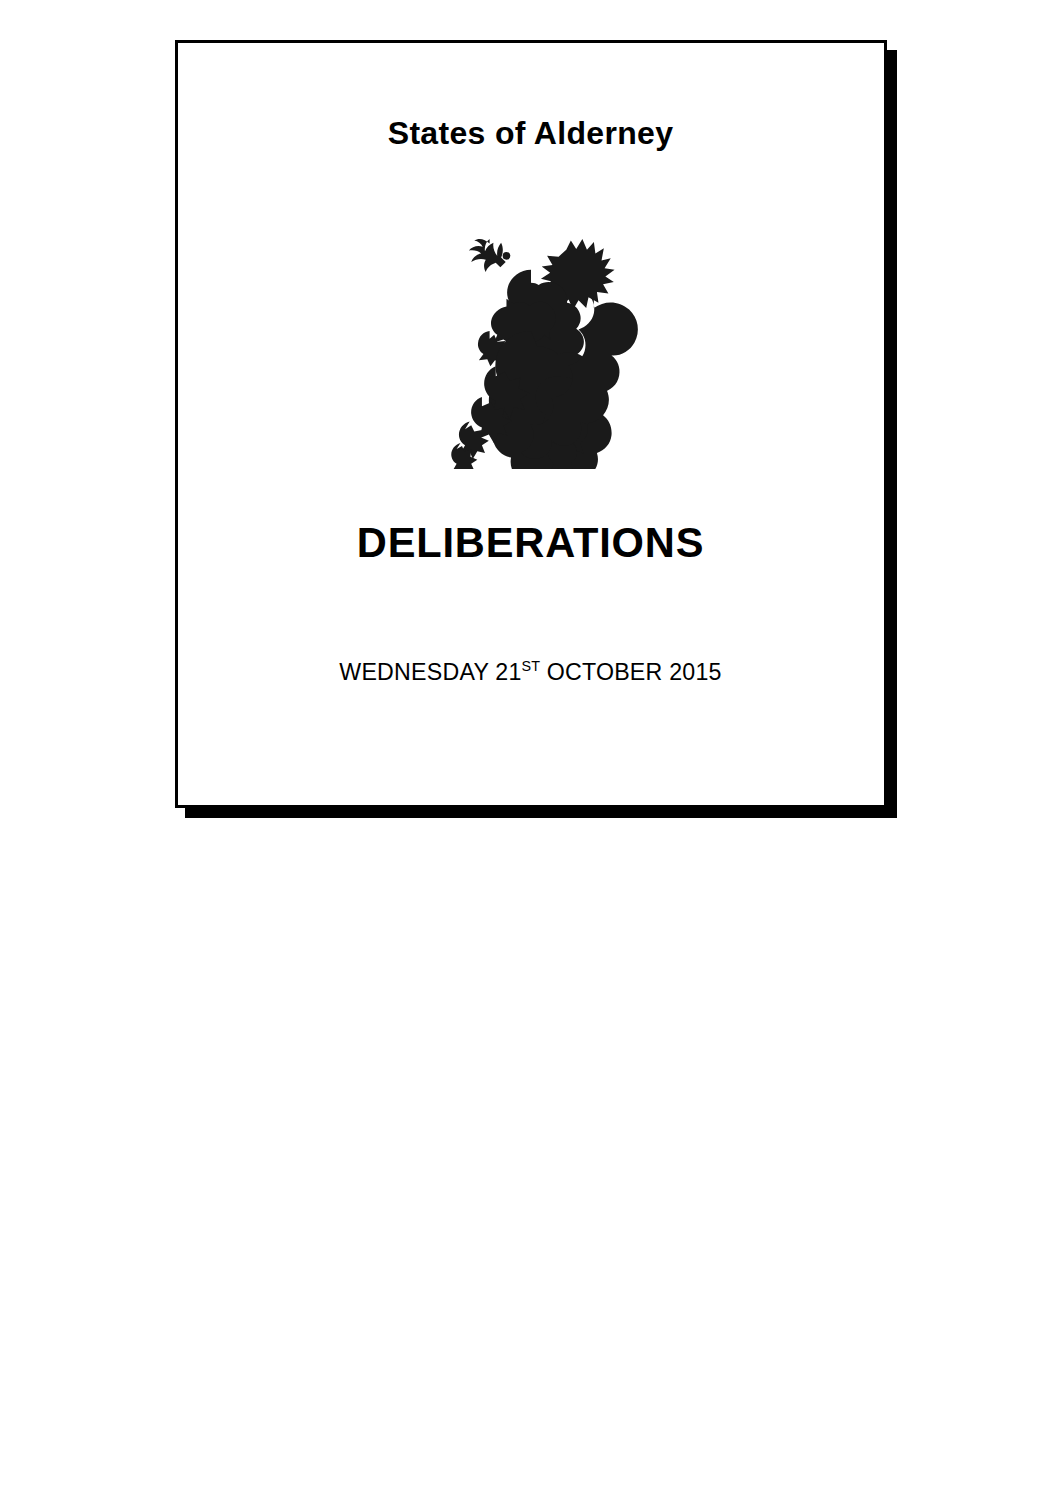States of Alderney
DELIBERATIONS
WEDNESDAY 21ST OCTOBER 2015